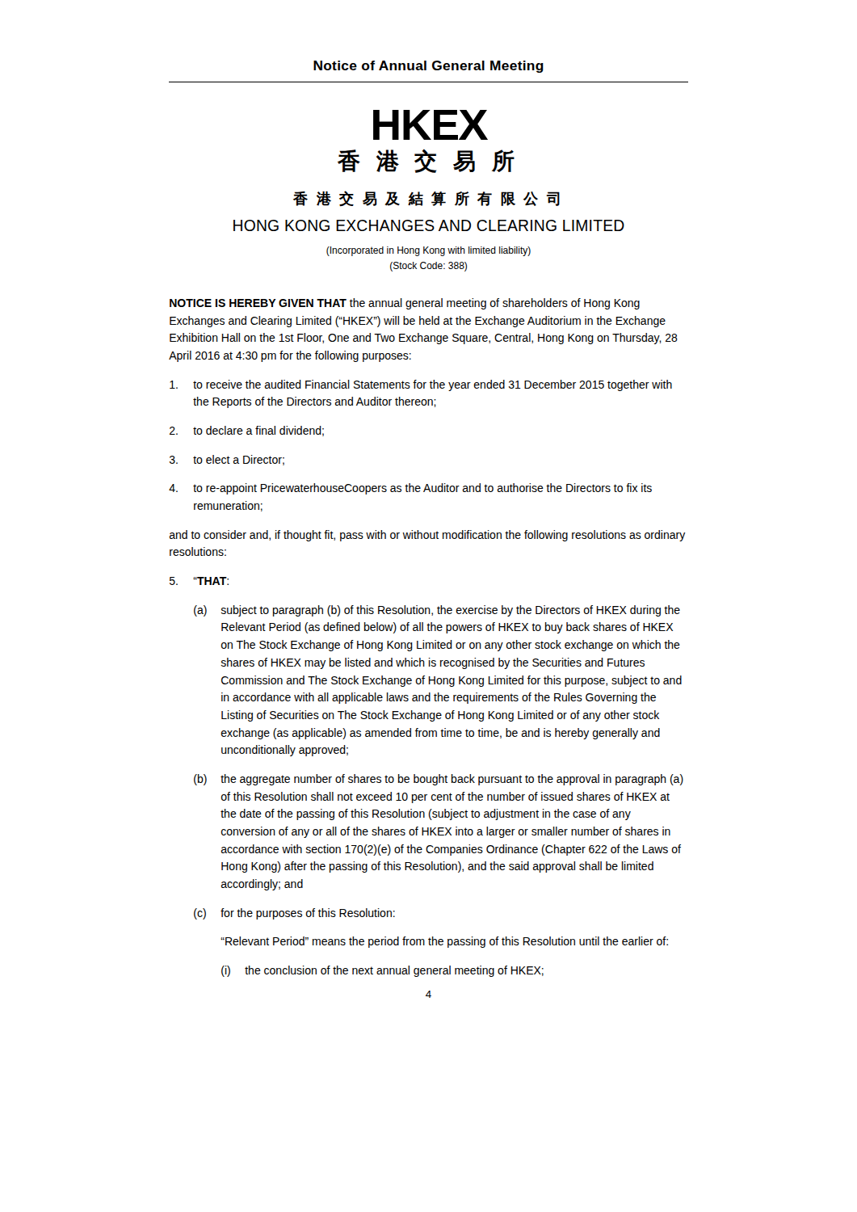Notice of Annual General Meeting
HKEX
香 港 交 易 所
香 港 交 易 及 結 算 所 有 限 公 司
HONG KONG EXCHANGES AND CLEARING LIMITED
(Incorporated in Hong Kong with limited liability)
(Stock Code: 388)
NOTICE IS HEREBY GIVEN THAT the annual general meeting of shareholders of Hong Kong Exchanges and Clearing Limited (“HKEX”) will be held at the Exchange Auditorium in the Exchange Exhibition Hall on the 1st Floor, One and Two Exchange Square, Central, Hong Kong on Thursday, 28 April 2016 at 4:30 pm for the following purposes:
1. to receive the audited Financial Statements for the year ended 31 December 2015 together with the Reports of the Directors and Auditor thereon;
2. to declare a final dividend;
3. to elect a Director;
4. to re-appoint PricewaterhouseCoopers as the Auditor and to authorise the Directors to fix its remuneration;
and to consider and, if thought fit, pass with or without modification the following resolutions as ordinary resolutions:
5.“THAT:
(a) subject to paragraph (b) of this Resolution, the exercise by the Directors of HKEX during the Relevant Period (as defined below) of all the powers of HKEX to buy back shares of HKEX on The Stock Exchange of Hong Kong Limited or on any other stock exchange on which the shares of HKEX may be listed and which is recognised by the Securities and Futures Commission and The Stock Exchange of Hong Kong Limited for this purpose, subject to and in accordance with all applicable laws and the requirements of the Rules Governing the Listing of Securities on The Stock Exchange of Hong Kong Limited or of any other stock exchange (as applicable) as amended from time to time, be and is hereby generally and unconditionally approved;
(b) the aggregate number of shares to be bought back pursuant to the approval in paragraph (a) of this Resolution shall not exceed 10 per cent of the number of issued shares of HKEX at the date of the passing of this Resolution (subject to adjustment in the case of any conversion of any or all of the shares of HKEX into a larger or smaller number of shares in accordance with section 170(2)(e) of the Companies Ordinance (Chapter 622 of the Laws of Hong Kong) after the passing of this Resolution), and the said approval shall be limited accordingly; and
(c) for the purposes of this Resolution:
“Relevant Period” means the period from the passing of this Resolution until the earlier of:
(i) the conclusion of the next annual general meeting of HKEX;
4